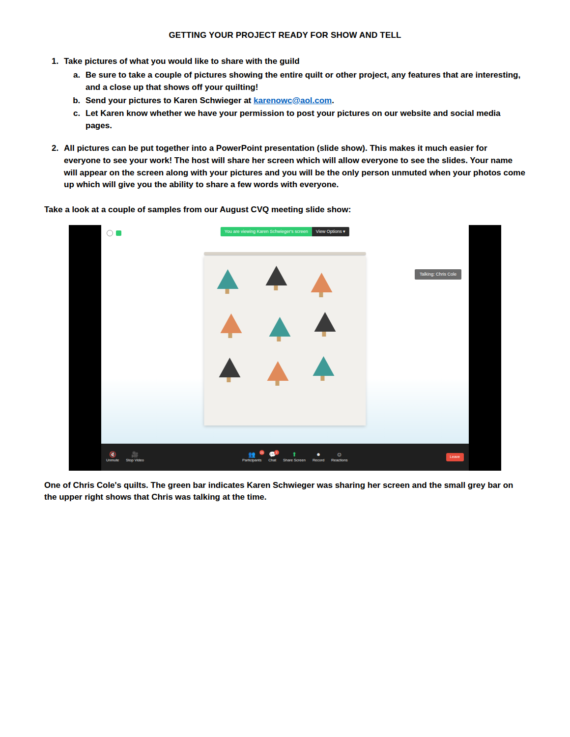GETTING YOUR PROJECT READY FOR SHOW AND TELL
Take pictures of what you would like to share with the guild
Be sure to take a couple of pictures showing the entire quilt or other project, any features that are interesting, and a close up that shows off your quilting!
Send your pictures to Karen Schwieger at karenowc@aol.com.
Let Karen know whether we have your permission to post your pictures on our website and social media pages.
All pictures can be put together into a PowerPoint presentation (slide show). This makes it much easier for everyone to see your work! The host will share her screen which will allow everyone to see the slides. Your name will appear on the screen along with your pictures and you will be the only person unmuted when your photos come up which will give you the ability to share a few words with everyone.
Take a look at a couple of samples from our August CVQ meeting slide show:
You are viewing Karen Schwieger's screen View Options ▾
Talking: Chris Cole
🔇Unmute
🎥Stop Video
👥Participants21
💬Chat2
⬆Share Screen
⏺Record
☺Reactions
Leave
One of Chris Cole's quilts. The green bar indicates Karen Schwieger was sharing her screen and the small grey bar on the upper right shows that Chris was talking at the time.